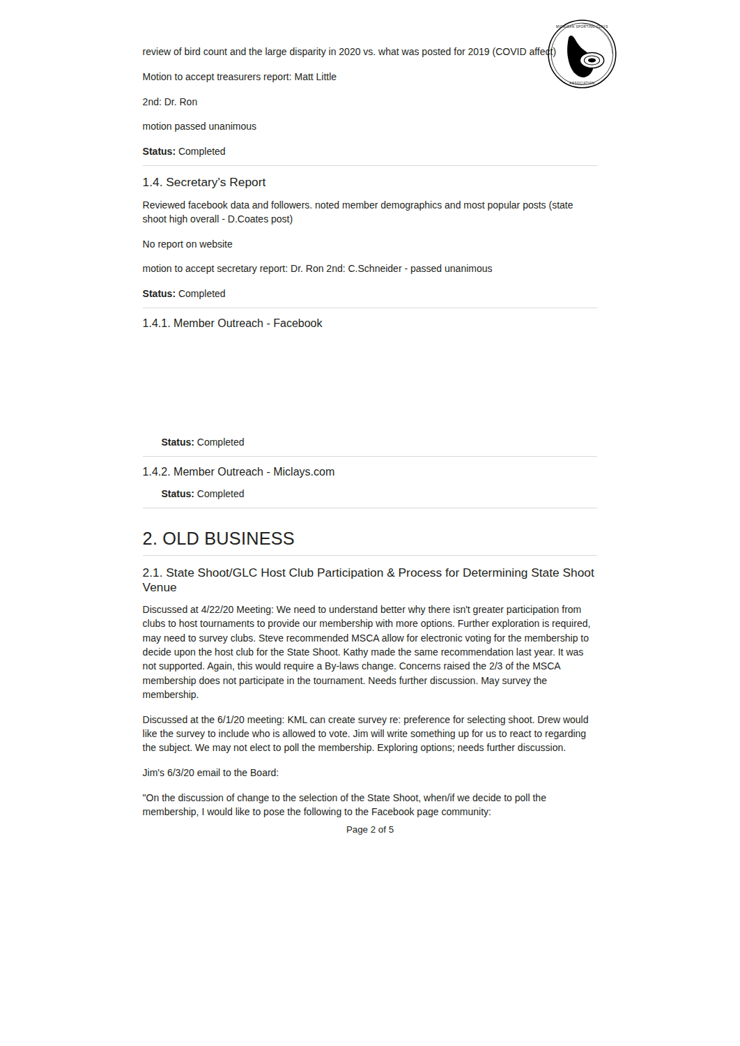MICHIGAN SPORTING CLAYS ASSOCIATION
review of bird count and the large disparity in 2020 vs. what was posted for 2019 (COVID affect)
Motion to accept treasurers report: Matt Little
2nd: Dr. Ron
motion passed unanimous
Status: Completed
1.4. Secretary's Report
Reviewed facebook data and followers. noted member demographics and most popular posts (state shoot high overall - D.Coates post)
No report on website
motion to accept secretary report: Dr. Ron 2nd: C.Schneider - passed unanimous
Status: Completed
1.4.1. Member Outreach - Facebook
Status: Completed
1.4.2. Member Outreach - Miclays.com
Status: Completed
2. OLD BUSINESS
2.1. State Shoot/GLC Host Club Participation & Process for Determining State Shoot Venue
Discussed at 4/22/20 Meeting: We need to understand better why there isn't greater participation from clubs to host tournaments to provide our membership with more options. Further exploration is required, may need to survey clubs. Steve recommended MSCA allow for electronic voting for the membership to decide upon the host club for the State Shoot. Kathy made the same recommendation last year. It was not supported. Again, this would require a By-laws change. Concerns raised the 2/3 of the MSCA membership does not participate in the tournament. Needs further discussion. May survey the membership.
Discussed at the 6/1/20 meeting: KML can create survey re: preference for selecting shoot. Drew would like the survey to include who is allowed to vote. Jim will write something up for us to react to regarding the subject. We may not elect to poll the membership. Exploring options; needs further discussion.
Jim's 6/3/20 email to the Board:
"On the discussion of change to the selection of the State Shoot, when/if we decide to poll the membership, I would like to pose the following to the Facebook page community:
Page 2 of 5